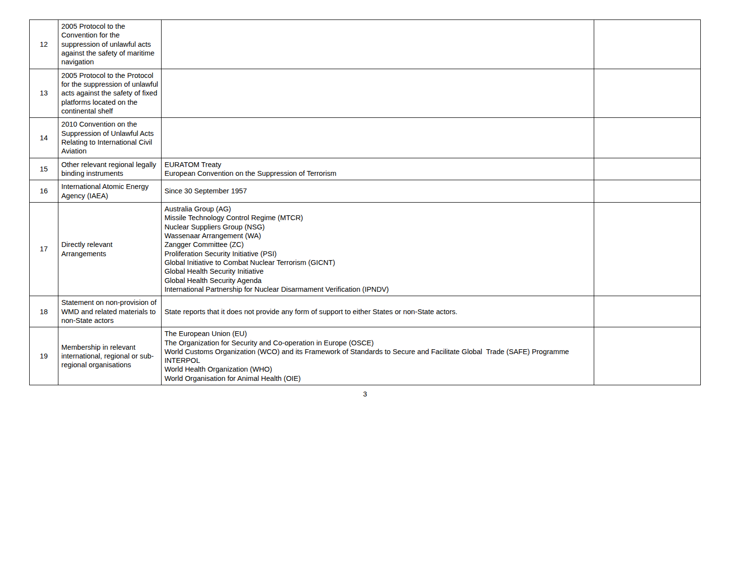| 12 | 2005 Protocol to the Convention for the suppression of unlawful acts against the safety of maritime navigation | | |
| 13 | 2005 Protocol to the Protocol for the suppression of unlawful acts against the safety of fixed platforms located on the continental shelf | | |
| 14 | 2010 Convention on the Suppression of Unlawful Acts Relating to International Civil Aviation | | |
| 15 | Other relevant regional legally binding instruments | EURATOM Treaty European Convention on the Suppression of Terrorism | |
| 16 | International Atomic Energy Agency (IAEA) | Since 30 September 1957 | |
| 17 | Directly relevant Arrangements | Australia Group (AG) Missile Technology Control Regime (MTCR) Nuclear Suppliers Group (NSG) Wassenaar Arrangement (WA) Zangger Committee (ZC) Proliferation Security Initiative (PSI) Global Initiative to Combat Nuclear Terrorism (GICNT) Global Health Security Initiative Global Health Security Agenda International Partnership for Nuclear Disarmament Verification (IPNDV) | |
| 18 | Statement on non-provision of WMD and related materials to non-State actors | State reports that it does not provide any form of support to either States or non-State actors. | |
| 19 | Membership in relevant international, regional or sub-regional organisations | The European Union (EU) The Organization for Security and Co-operation in Europe (OSCE) World Customs Organization (WCO) and its Framework of Standards to Secure and Facilitate Global Trade (SAFE) Programme INTERPOL World Health Organization (WHO) World Organisation for Animal Health (OIE) | |
3